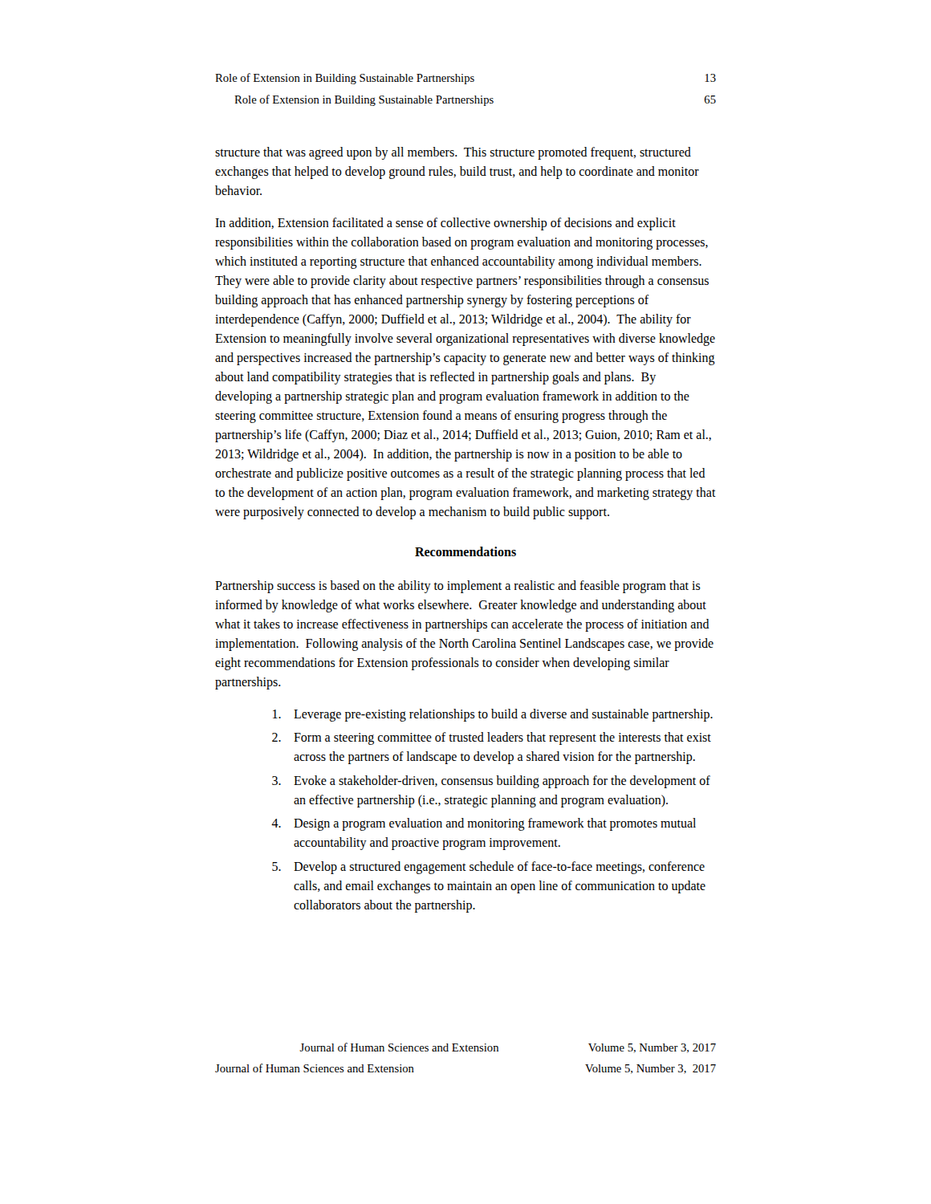Role of Extension in Building Sustainable Partnerships 13
Role of Extension in Building Sustainable Partnerships 65
structure that was agreed upon by all members. This structure promoted frequent, structured exchanges that helped to develop ground rules, build trust, and help to coordinate and monitor behavior.
In addition, Extension facilitated a sense of collective ownership of decisions and explicit responsibilities within the collaboration based on program evaluation and monitoring processes, which instituted a reporting structure that enhanced accountability among individual members. They were able to provide clarity about respective partners’ responsibilities through a consensus building approach that has enhanced partnership synergy by fostering perceptions of interdependence (Caffyn, 2000; Duffield et al., 2013; Wildridge et al., 2004). The ability for Extension to meaningfully involve several organizational representatives with diverse knowledge and perspectives increased the partnership’s capacity to generate new and better ways of thinking about land compatibility strategies that is reflected in partnership goals and plans. By developing a partnership strategic plan and program evaluation framework in addition to the steering committee structure, Extension found a means of ensuring progress through the partnership’s life (Caffyn, 2000; Diaz et al., 2014; Duffield et al., 2013; Guion, 2010; Ram et al., 2013; Wildridge et al., 2004). In addition, the partnership is now in a position to be able to orchestrate and publicize positive outcomes as a result of the strategic planning process that led to the development of an action plan, program evaluation framework, and marketing strategy that were purposively connected to develop a mechanism to build public support.
Recommendations
Partnership success is based on the ability to implement a realistic and feasible program that is informed by knowledge of what works elsewhere. Greater knowledge and understanding about what it takes to increase effectiveness in partnerships can accelerate the process of initiation and implementation. Following analysis of the North Carolina Sentinel Landscapes case, we provide eight recommendations for Extension professionals to consider when developing similar partnerships.
Leverage pre-existing relationships to build a diverse and sustainable partnership.
Form a steering committee of trusted leaders that represent the interests that exist across the partners of landscape to develop a shared vision for the partnership.
Evoke a stakeholder-driven, consensus building approach for the development of an effective partnership (i.e., strategic planning and program evaluation).
Design a program evaluation and monitoring framework that promotes mutual accountability and proactive program improvement.
Develop a structured engagement schedule of face-to-face meetings, conference calls, and email exchanges to maintain an open line of communication to update collaborators about the partnership.
Journal of Human Sciences and Extension Volume 5, Number 3, 2017
Journal of Human Sciences and Extension Volume 5, Number 3, 2017